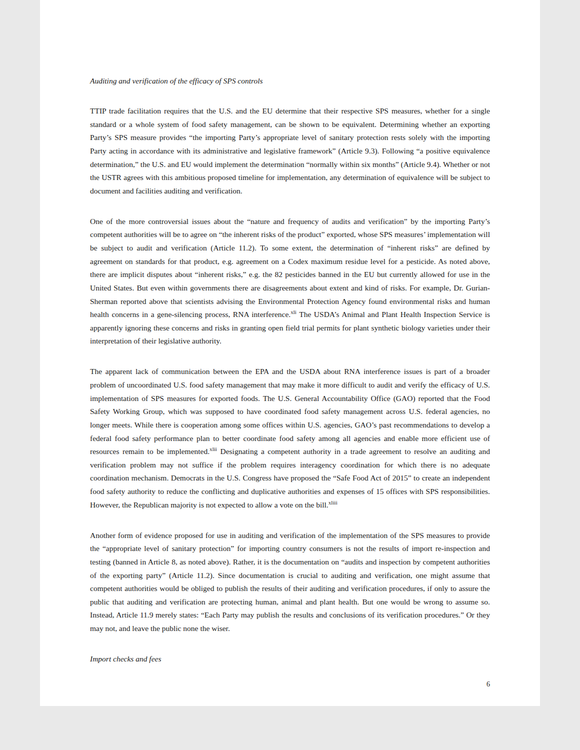Auditing and verification of the efficacy of SPS controls
TTIP trade facilitation requires that the U.S. and the EU determine that their respective SPS measures, whether for a single standard or a whole system of food safety management, can be shown to be equivalent. Determining whether an exporting Party’s SPS measure provides “the importing Party’s appropriate level of sanitary protection rests solely with the importing Party acting in accordance with its administrative and legislative framework” (Article 9.3). Following “a positive equivalence determination,” the U.S. and EU would implement the determination “normally within six months” (Article 9.4). Whether or not the USTR agrees with this ambitious proposed timeline for implementation, any determination of equivalence will be subject to document and facilities auditing and verification.
One of the more controversial issues about the “nature and frequency of audits and verification” by the importing Party’s competent authorities will be to agree on “the inherent risks of the product” exported, whose SPS measures’ implementation will be subject to audit and verification (Article 11.2). To some extent, the determination of “inherent risks” are defined by agreement on standards for that product, e.g. agreement on a Codex maximum residue level for a pesticide. As noted above, there are implicit disputes about “inherent risks,” e.g. the 82 pesticides banned in the EU but currently allowed for use in the United States. But even within governments there are disagreements about extent and kind of risks. For example, Dr. Gurian-Sherman reported above that scientists advising the Environmental Protection Agency found environmental risks and human health concerns in a gene-silencing process, RNA interference.xli The USDA’s Animal and Plant Health Inspection Service is apparently ignoring these concerns and risks in granting open field trial permits for plant synthetic biology varieties under their interpretation of their legislative authority.
The apparent lack of communication between the EPA and the USDA about RNA interference issues is part of a broader problem of uncoordinated U.S. food safety management that may make it more difficult to audit and verify the efficacy of U.S. implementation of SPS measures for exported foods. The U.S. General Accountability Office (GAO) reported that the Food Safety Working Group, which was supposed to have coordinated food safety management across U.S. federal agencies, no longer meets. While there is cooperation among some offices within U.S. agencies, GAO’s past recommendations to develop a federal food safety performance plan to better coordinate food safety among all agencies and enable more efficient use of resources remain to be implemented.xlii Designating a competent authority in a trade agreement to resolve an auditing and verification problem may not suffice if the problem requires interagency coordination for which there is no adequate coordination mechanism. Democrats in the U.S. Congress have proposed the “Safe Food Act of 2015” to create an independent food safety authority to reduce the conflicting and duplicative authorities and expenses of 15 offices with SPS responsibilities. However, the Republican majority is not expected to allow a vote on the bill.xliii
Another form of evidence proposed for use in auditing and verification of the implementation of the SPS measures to provide the “appropriate level of sanitary protection” for importing country consumers is not the results of import re-inspection and testing (banned in Article 8, as noted above). Rather, it is the documentation on “audits and inspection by competent authorities of the exporting party” (Article 11.2). Since documentation is crucial to auditing and verification, one might assume that competent authorities would be obliged to publish the results of their auditing and verification procedures, if only to assure the public that auditing and verification are protecting human, animal and plant health. But one would be wrong to assume so. Instead, Article 11.9 merely states: “Each Party may publish the results and conclusions of its verification procedures.” Or they may not, and leave the public none the wiser.
Import checks and fees
6